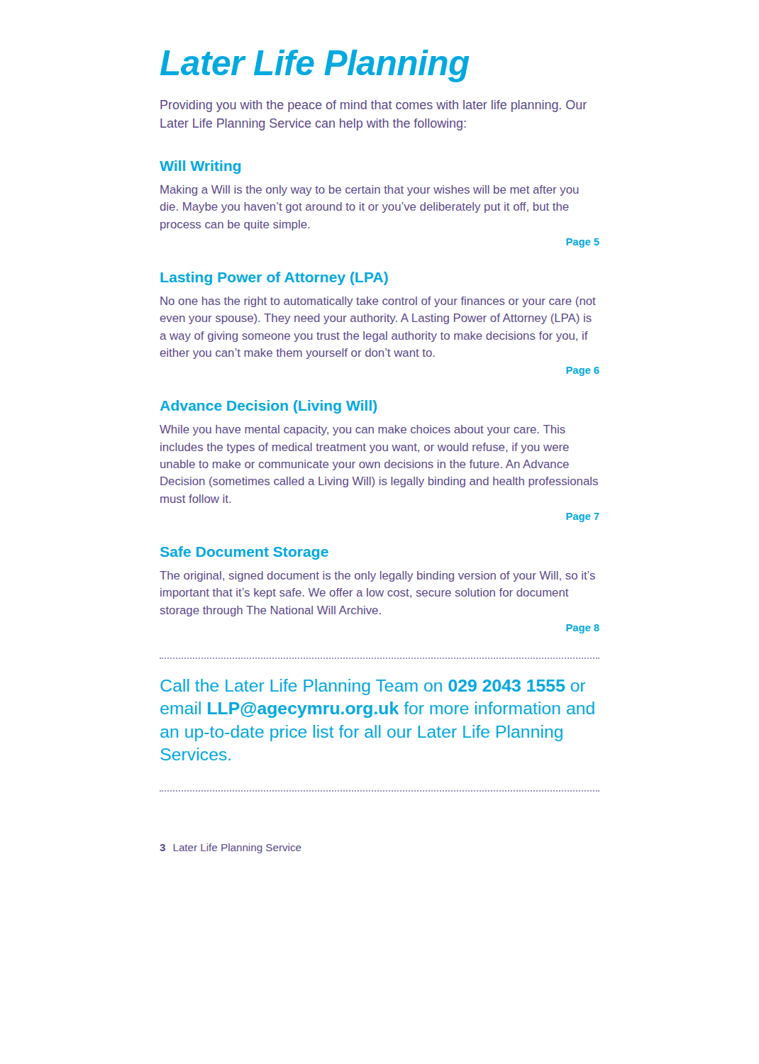Later Life Planning
Providing you with the peace of mind that comes with later life planning. Our Later Life Planning Service can help with the following:
Will Writing
Making a Will is the only way to be certain that your wishes will be met after you die. Maybe you haven’t got around to it or you’ve deliberately put it off, but the process can be quite simple.
Page 5
Lasting Power of Attorney (LPA)
No one has the right to automatically take control of your finances or your care (not even your spouse). They need your authority. A Lasting Power of Attorney (LPA) is a way of giving someone you trust the legal authority to make decisions for you, if either you can’t make them yourself or don’t want to.
Page 6
Advance Decision (Living Will)
While you have mental capacity, you can make choices about your care. This includes the types of medical treatment you want, or would refuse, if you were unable to make or communicate your own decisions in the future. An Advance Decision (sometimes called a Living Will) is legally binding and health professionals must follow it.
Page 7
Safe Document Storage
The original, signed document is the only legally binding version of your Will, so it’s important that it’s kept safe. We offer a low cost, secure solution for document storage through The National Will Archive.
Page 8
Call the Later Life Planning Team on 029 2043 1555 or email LLP@agecymru.org.uk for more information and an up-to-date price list for all our Later Life Planning Services.
3 Later Life Planning Service